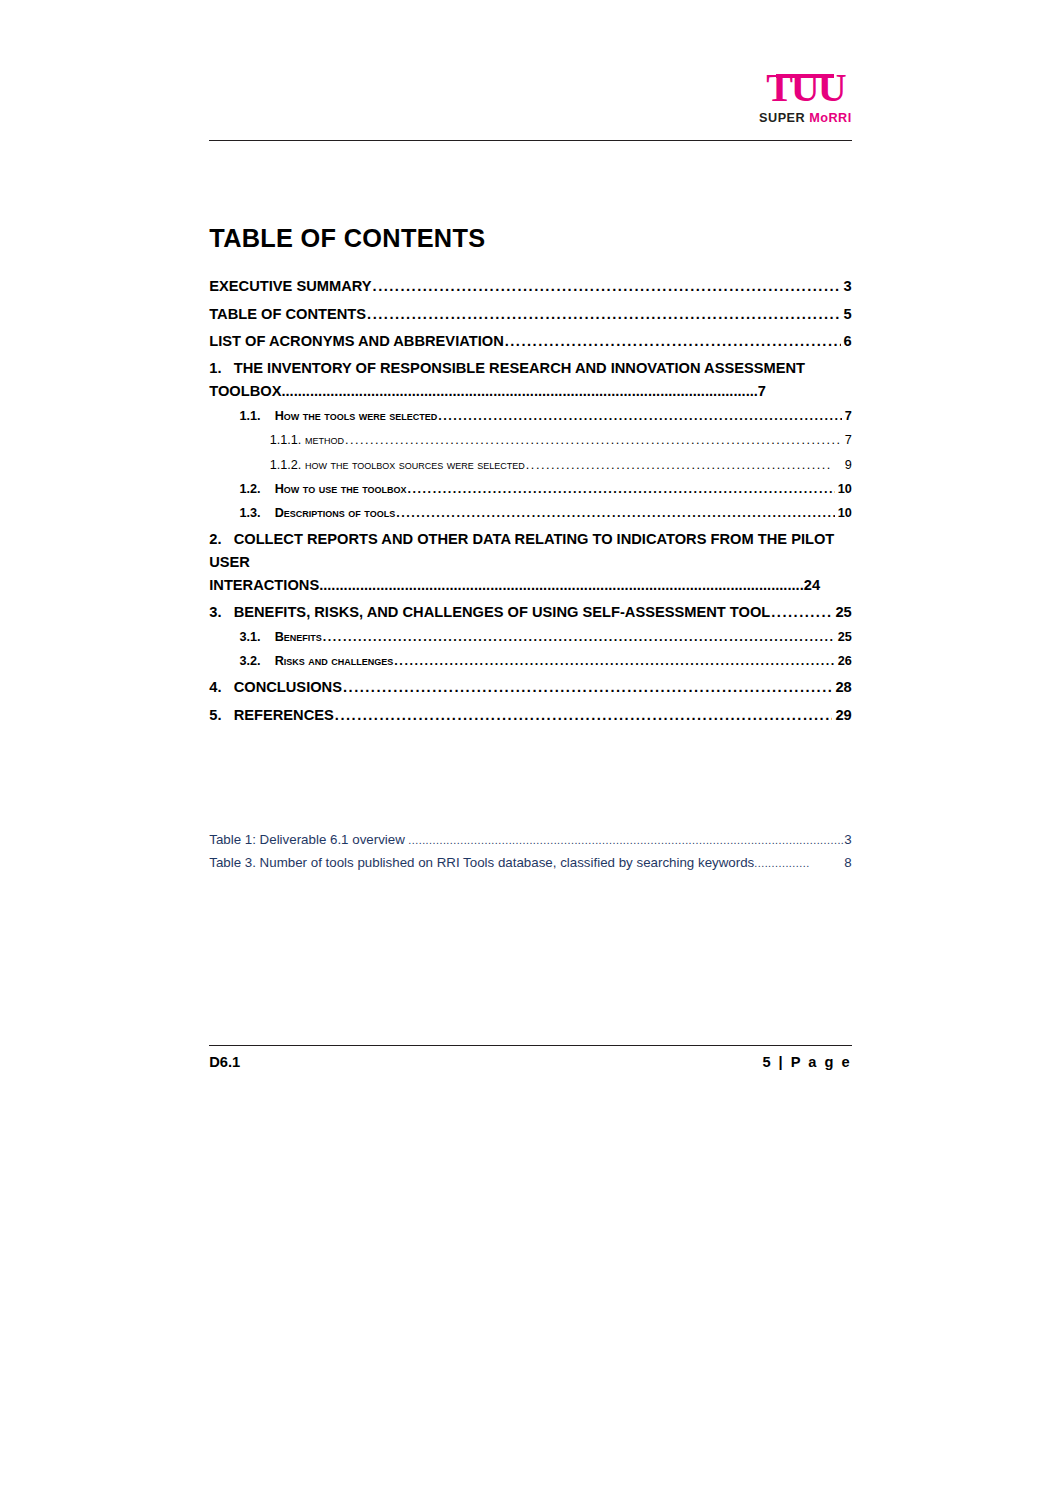TUU
SUPER MoRRI
TABLE OF CONTENTS
EXECUTIVE SUMMARY .................................................................................................. 3
TABLE OF CONTENTS .................................................................................................. 5
LIST OF ACRONYMS AND ABBREVIATION ......................................................................... 6
1. THE INVENTORY OF RESPONSIBLE RESEARCH AND INNOVATION ASSESSMENT TOOLBOX ..................................................................................................................... 7
1.1. How the tools were selected ............................................................................................. 7
1.1.1. Method ................................................................................................................. 7
1.1.2. How the toolbox sources were selected ............................................................. 9
1.2. How to use the toolbox ..................................................................................................... 10
1.3. Descriptions of tools ....................................................................................................... 10
2. COLLECT REPORTS AND OTHER DATA RELATING TO INDICATORS FROM THE PILOT USER INTERACTIONS ....................................................................................................................... 24
3. BENEFITS, RISKS, AND CHALLENGES OF USING SELF-ASSESSMENT TOOL ..................... 25
3.1. Benefits ......................................................................................................................... 25
3.2. Risks and challenges ....................................................................................................... 26
4. CONCLUSIONS ......................................................................................................... 28
5. REFERENCES ............................................................................................................ 29
Table 1: Deliverable 6.1 overview ................................................................................................................................................. 3
Table 3. Number of tools published on RRI Tools database, classified by searching keywords ................ 8
D6.1 5 | P a g e